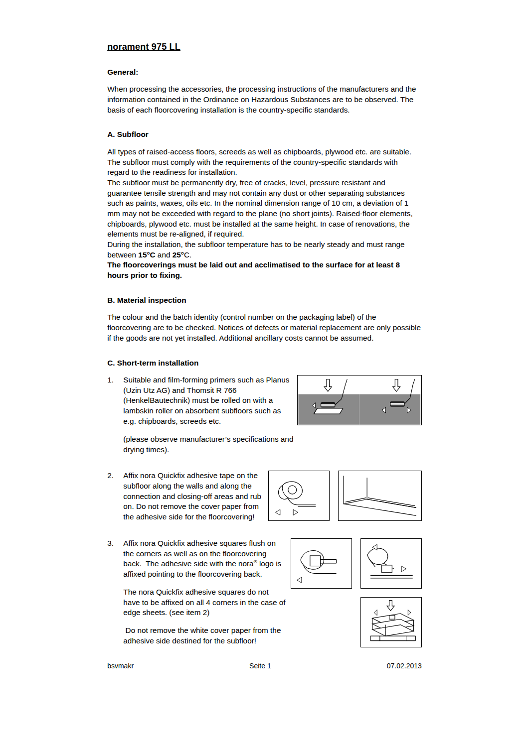norament 975 LL
General:
When processing the accessories, the processing instructions of the manufacturers and the information contained in the Ordinance on Hazardous Substances are to be observed. The basis of each floorcovering installation is the country-specific standards.
A. Subfloor
All types of raised-access floors, screeds as well as chipboards, plywood etc. are suitable. The subfloor must comply with the requirements of the country-specific standards with regard to the readiness for installation.
The subfloor must be permanently dry, free of cracks, level, pressure resistant and guarantee tensile strength and may not contain any dust or other separating substances such as paints, waxes, oils etc. In the nominal dimension range of 10 cm, a deviation of 1 mm may not be exceeded with regard to the plane (no short joints). Raised-floor elements, chipboards, plywood etc. must be installed at the same height. In case of renovations, the elements must be re-aligned, if required.
During the installation, the subfloor temperature has to be nearly steady and must range between 15°C and 25°C.
The floorcoverings must be laid out and acclimatised to the surface for at least 8 hours prior to fixing.
B. Material inspection
The colour and the batch identity (control number on the packaging label) of the floorcovering are to be checked. Notices of defects or material replacement are only possible if the goods are not yet installed. Additional ancillary costs cannot be assumed.
C. Short-term installation
1.
Suitable and film-forming primers such as Planus (Uzin Utz AG) and Thomsit R 766 (HenkelBautechnik) must be rolled on with a lambskin roller on absorbent subfloors such as e.g. chipboards, screeds etc.
(please observe manufacturer’s specifications and drying times).
2.
Affix nora Quickfix adhesive tape on the subfloor along the walls and along the connection and closing-off areas and rub on. Do not remove the cover paper from the adhesive side for the floorcovering!
3.
Affix nora Quickfix adhesive squares flush on the corners as well as on the floorcovering back. The adhesive side with the nora® logo is affixed pointing to the floorcovering back.
The nora Quickfix adhesive squares do not have to be affixed on all 4 corners in the case of edge sheets. (see item 2)
Do not remove the white cover paper from the adhesive side destined for the subfloor!
bsvmakr Seite 1 07.02.2013